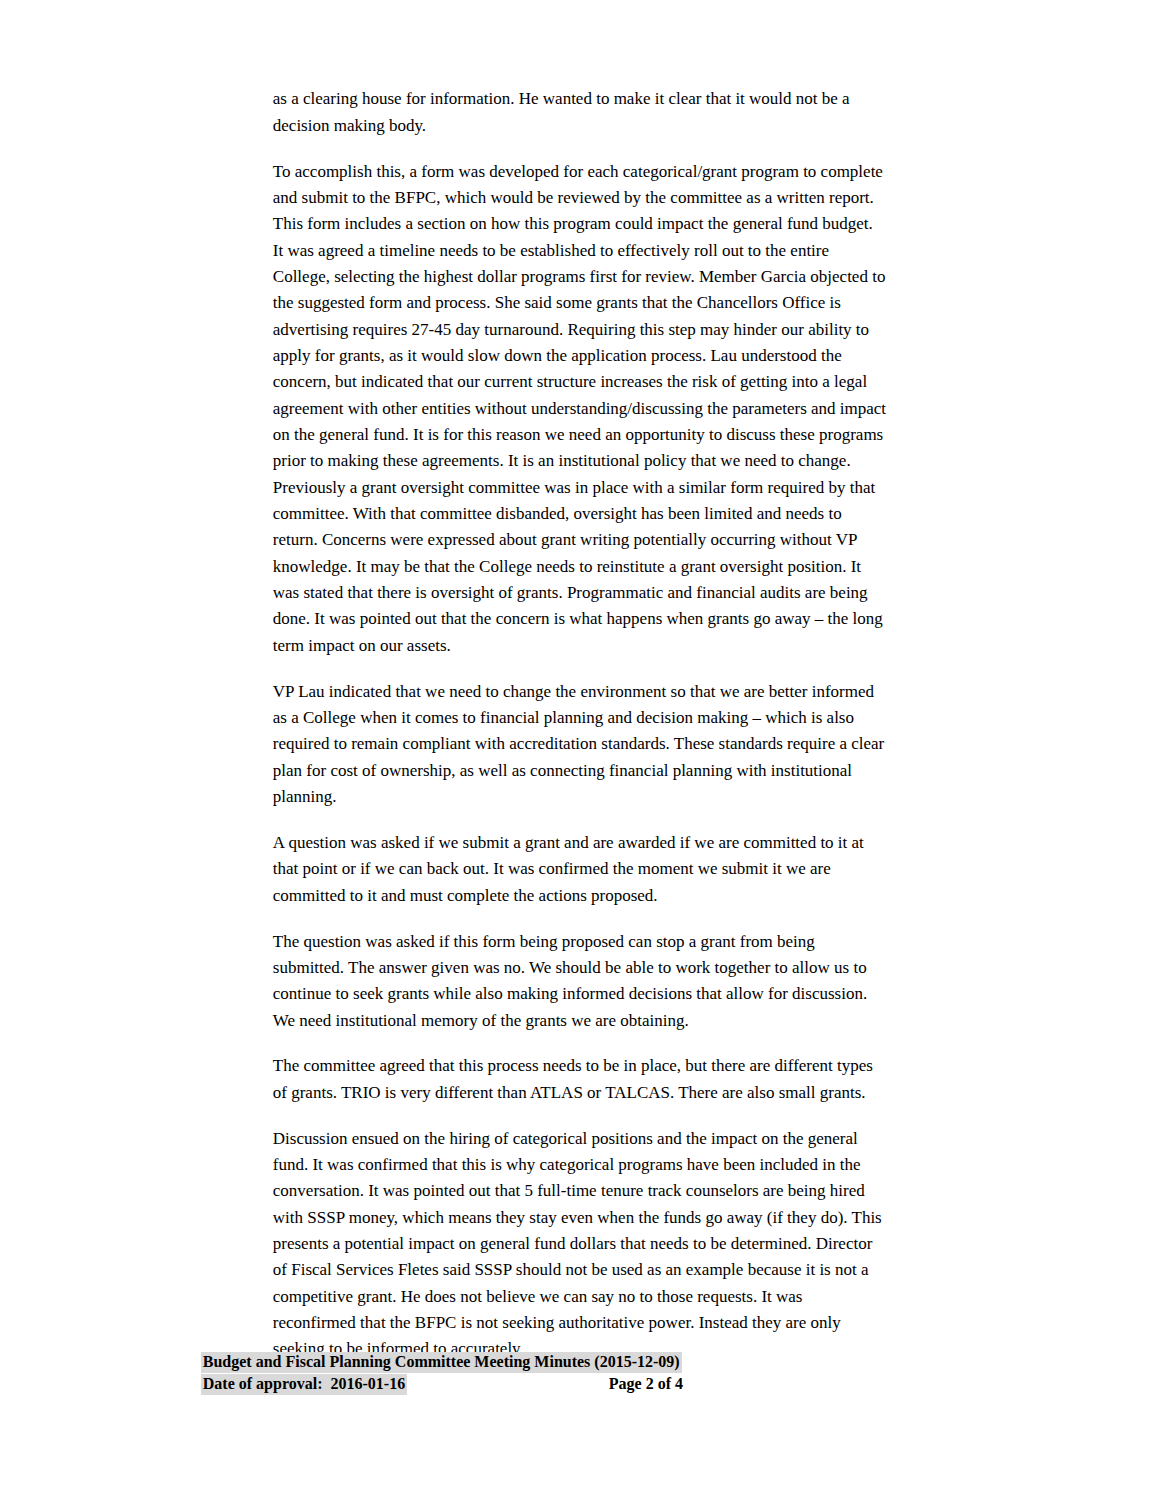as a clearing house for information. He wanted to make it clear that it would not be a decision making body.
To accomplish this, a form was developed for each categorical/grant program to complete and submit to the BFPC, which would be reviewed by the committee as a written report. This form includes a section on how this program could impact the general fund budget. It was agreed a timeline needs to be established to effectively roll out to the entire College, selecting the highest dollar programs first for review. Member Garcia objected to the suggested form and process. She said some grants that the Chancellors Office is advertising requires 27-45 day turnaround. Requiring this step may hinder our ability to apply for grants, as it would slow down the application process. Lau understood the concern, but indicated that our current structure increases the risk of getting into a legal agreement with other entities without understanding/discussing the parameters and impact on the general fund. It is for this reason we need an opportunity to discuss these programs prior to making these agreements. It is an institutional policy that we need to change. Previously a grant oversight committee was in place with a similar form required by that committee. With that committee disbanded, oversight has been limited and needs to return. Concerns were expressed about grant writing potentially occurring without VP knowledge. It may be that the College needs to reinstitute a grant oversight position. It was stated that there is oversight of grants. Programmatic and financial audits are being done. It was pointed out that the concern is what happens when grants go away – the long term impact on our assets.
VP Lau indicated that we need to change the environment so that we are better informed as a College when it comes to financial planning and decision making – which is also required to remain compliant with accreditation standards. These standards require a clear plan for cost of ownership, as well as connecting financial planning with institutional planning.
A question was asked if we submit a grant and are awarded if we are committed to it at that point or if we can back out. It was confirmed the moment we submit it we are committed to it and must complete the actions proposed.
The question was asked if this form being proposed can stop a grant from being submitted. The answer given was no. We should be able to work together to allow us to continue to seek grants while also making informed decisions that allow for discussion. We need institutional memory of the grants we are obtaining.
The committee agreed that this process needs to be in place, but there are different types of grants. TRIO is very different than ATLAS or TALCAS. There are also small grants.
Discussion ensued on the hiring of categorical positions and the impact on the general fund. It was confirmed that this is why categorical programs have been included in the conversation. It was pointed out that 5 full-time tenure track counselors are being hired with SSSP money, which means they stay even when the funds go away (if they do). This presents a potential impact on general fund dollars that needs to be determined. Director of Fiscal Services Fletes said SSSP should not be used as an example because it is not a competitive grant. He does not believe we can say no to those requests. It was reconfirmed that the BFPC is not seeking authoritative power. Instead they are only seeking to be informed to accurately
Budget and Fiscal Planning Committee Meeting Minutes (2015-12-09) Date of approval: 2016-01-16 Page 2 of 4